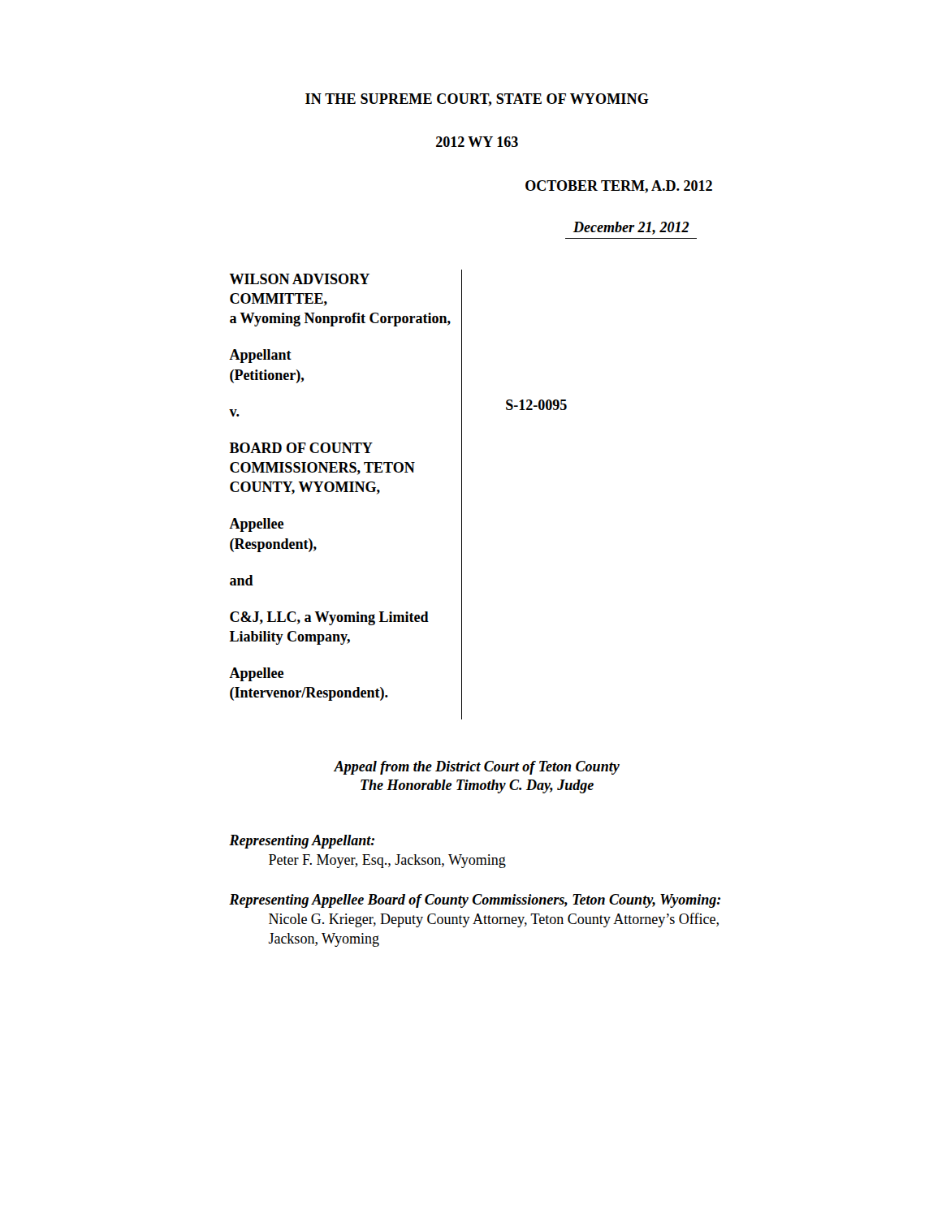IN THE SUPREME COURT, STATE OF WYOMING
2012 WY 163
OCTOBER TERM, A.D. 2012
December 21, 2012
| WILSON ADVISORY COMMITTEE, a Wyoming Nonprofit Corporation, Appellant (Petitioner), v. BOARD OF COUNTY COMMISSIONERS, TETON COUNTY, WYOMING, Appellee (Respondent), and C&J, LLC, a Wyoming Limited Liability Company, Appellee (Intervenor/Respondent). | S-12-0095 |
Appeal from the District Court of Teton County
The Honorable Timothy C. Day, Judge
Representing Appellant:
Peter F. Moyer, Esq., Jackson, Wyoming
Representing Appellee Board of County Commissioners, Teton County, Wyoming:
Nicole G. Krieger, Deputy County Attorney, Teton County Attorney’s Office, Jackson, Wyoming